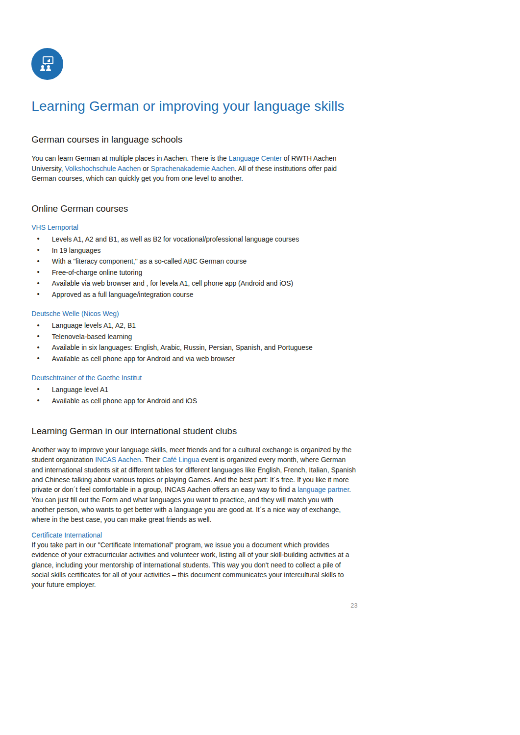Learning German or improving your language skills
German courses in language schools
You can learn German at multiple places in Aachen. There is the Language Center of RWTH Aachen University, Volkshochschule Aachen or Sprachenakademie Aachen. All of these institutions offer paid German courses, which can quickly get you from one level to another.
Online German courses
VHS Lernportal
Levels A1, A2 and B1, as well as B2 for vocational/professional language courses
In 19 languages
With a "literacy component," as a so-called ABC German course
Free-of-charge online tutoring
Available via web browser and , for levela A1, cell phone app (Android and iOS)
Approved as a full language/integration course
Deutsche Welle (Nicos Weg)
Language levels A1, A2, B1
Telenovela-based learning
Available in six languages: English, Arabic, Russin, Persian, Spanish, and Portuguese
Available as cell phone app for Android and via web browser
Deutschtrainer of the Goethe Institut
Language level A1
Available as cell phone app for Android and iOS
Learning German in our international student clubs
Another way to improve your language skills, meet friends and for a cultural exchange is organized by the student organization INCAS Aachen. Their Café Lingua event is organized every month, where German and international students sit at different tables for different languages like English, French, Italian, Spanish and Chinese talking about various topics or playing Games. And the best part: It´s free. If you like it more private or don´t feel comfortable in a group, INCAS Aachen offers an easy way to find a language partner. You can just fill out the Form and what languages you want to practice, and they will match you with another person, who wants to get better with a language you are good at. It´s a nice way of exchange, where in the best case, you can make great friends as well.
Certificate International
If you take part in our "Certificate International" program, we issue you a document which provides evidence of your extracurricular activities and volunteer work, listing all of your skill-building activities at a glance, including your mentorship of international students. This way you don't need to collect a pile of social skills certificates for all of your activities – this document communicates your intercultural skills to your future employer.
23